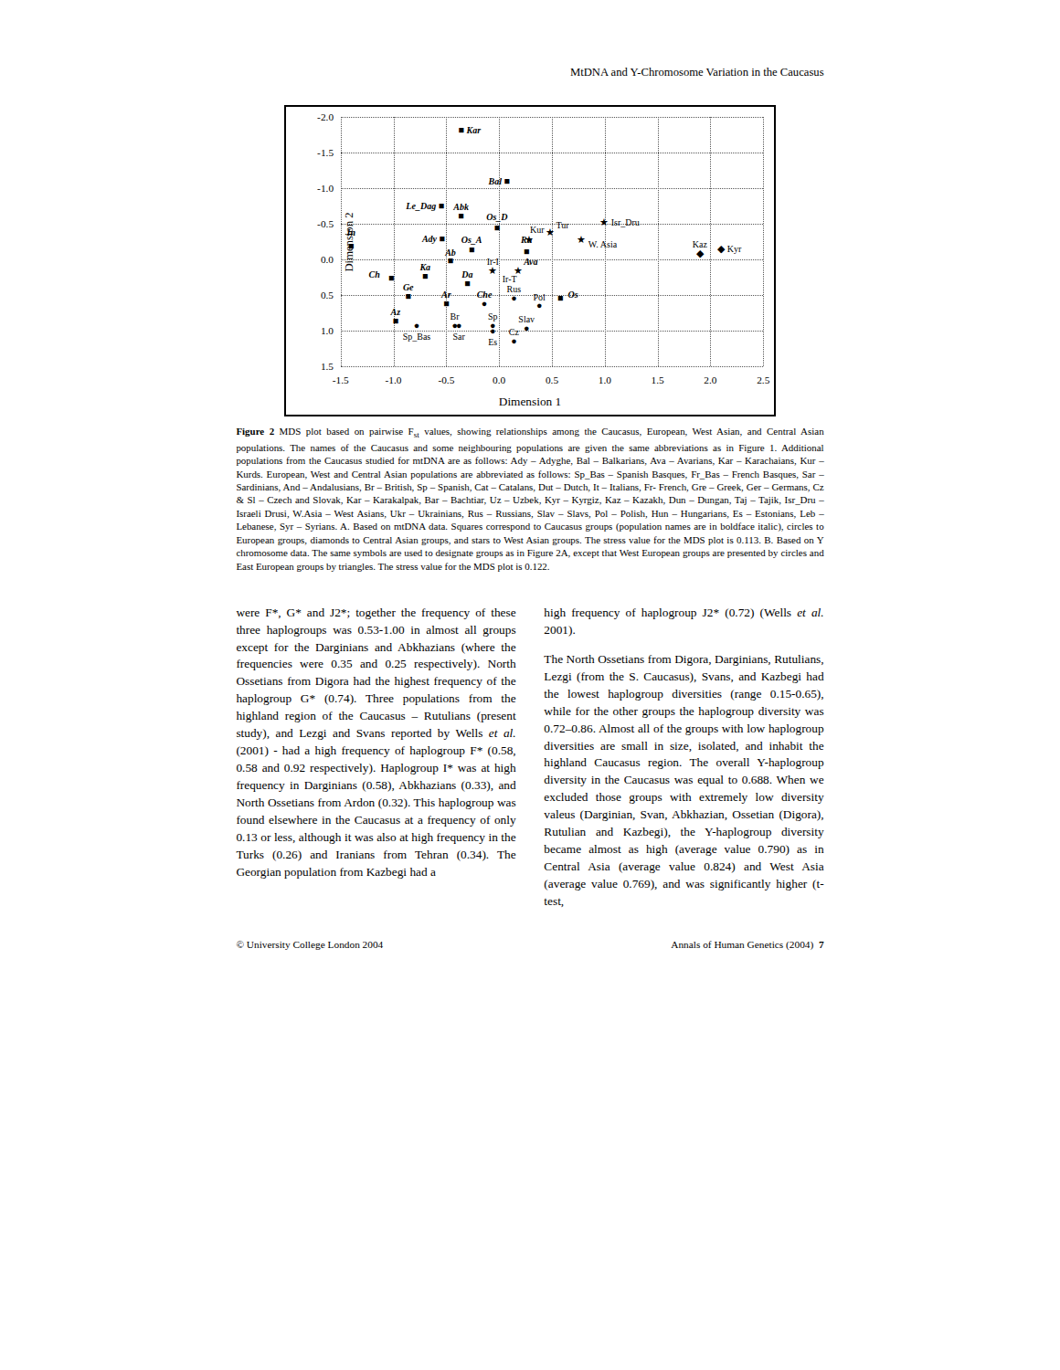MtDNA and Y-Chromosome Variation in the Caucasus
-2.0
-1.5
-1.0
-0.5
0.0
0.5
1.0
1.5
-1.5
-1.0
-0.5
0.0
0.5
1.0
1.5
2.0
2.5
Dimension 2
■ Kar
Bal ■
Le_Dag ■
Abk
■
Os_D
■
Tur
★
★ Isr_Dru
In
■
Ady ■
Os_A
■
Ru
■
Kur
★
★
W. Asia
Kaz
◆
◆ Kyr
Ab
■
Ka
■
Ir-I
★
Ava
★
Ch
■
Da
■
Ir-T
Ge
■
Ar
■
Che
●
Rus
●
Pol
●
Os
■
Az
■
Br
●
Sp
●
Slav
●
Cz
●
Sp_Bas
●
Sar
●
Es
●
Dimension 1
Figure 2 MDS plot based on pairwise Fst values, showing relationships among the Caucasus, European, West Asian, and Central Asian populations. The names of the Caucasus and some neighbouring populations are given the same abbreviations as in Figure 1. Additional populations from the Caucasus studied for mtDNA are as follows: Ady – Adyghe, Bal – Balkarians, Ava – Avarians, Kar – Karachaians, Kur – Kurds. European, West and Central Asian populations are abbreviated as follows: Sp_Bas – Spanish Basques, Fr_Bas – French Basques, Sar – Sardinians, And – Andalusians, Br – British, Sp – Spanish, Cat – Catalans, Dut – Dutch, It – Italians, Fr- French, Gre – Greek, Ger – Germans, Cz & Sl – Czech and Slovak, Kar – Karakalpak, Bar – Bachtiar, Uz – Uzbek, Kyr – Kyrgiz, Kaz – Kazakh, Dun – Dungan, Taj – Tajik, Isr_Dru – Israeli Drusi, W.Asia – West Asians, Ukr – Ukrainians, Rus – Russians, Slav – Slavs, Pol – Polish, Hun – Hungarians, Es – Estonians, Leb – Lebanese, Syr – Syrians. A. Based on mtDNA data. Squares correspond to Caucasus groups (population names are in boldface italic), circles to European groups, diamonds to Central Asian groups, and stars to West Asian groups. The stress value for the MDS plot is 0.113. B. Based on Y chromosome data. The same symbols are used to designate groups as in Figure 2A, except that West European groups are presented by circles and East European groups by triangles. The stress value for the MDS plot is 0.122.
were F*, G* and J2*; together the frequency of these three haplogroups was 0.53-1.00 in almost all groups except for the Darginians and Abkhazians (where the frequencies were 0.35 and 0.25 respectively). North Ossetians from Digora had the highest frequency of the haplogroup G* (0.74). Three populations from the highland region of the Caucasus – Rutulians (present study), and Lezgi and Svans reported by Wells et al. (2001) - had a high frequency of haplogroup F* (0.58, 0.58 and 0.92 respectively). Haplogroup I* was at high frequency in Darginians (0.58), Abkhazians (0.33), and North Ossetians from Ardon (0.32). This haplogroup was found elsewhere in the Caucasus at a frequency of only 0.13 or less, although it was also at high frequency in the Turks (0.26) and Iranians from Tehran (0.34). The Georgian population from Kazbegi had a
high frequency of haplogroup J2* (0.72) (Wells et al. 2001).
The North Ossetians from Digora, Darginians, Rutulians, Lezgi (from the S. Caucasus), Svans, and Kazbegi had the lowest haplogroup diversities (range 0.15-0.65), while for the other groups the haplogroup diversity was 0.72–0.86. Almost all of the groups with low haplogroup diversities are small in size, isolated, and inhabit the highland Caucasus region. The overall Y-haplogroup diversity in the Caucasus was equal to 0.688. When we excluded those groups with extremely low diversity valeus (Darginian, Svan, Abkhazian, Ossetian (Digora), Rutulian and Kazbegi), the Y-haplogroup diversity became almost as high (average value 0.790) as in Central Asia (average value 0.824) and West Asia (average value 0.769), and was significantly higher (t-test,
© University College London 2004
Annals of Human Genetics (2004) 7